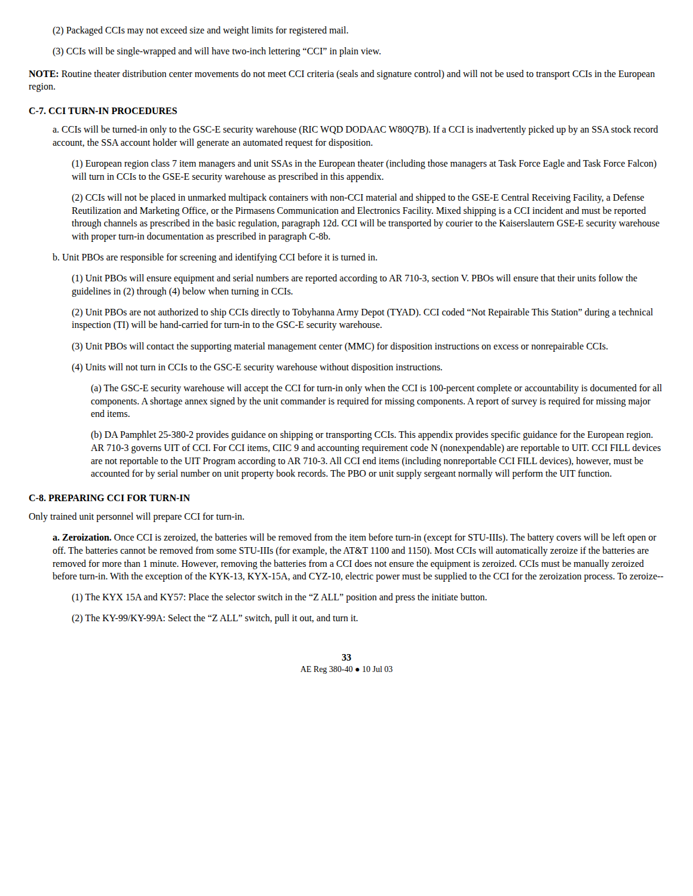(2) Packaged CCIs may not exceed size and weight limits for registered mail.
(3) CCIs will be single-wrapped and will have two-inch lettering “CCI” in plain view.
NOTE: Routine theater distribution center movements do not meet CCI criteria (seals and signature control) and will not be used to transport CCIs in the European region.
C-7. CCI TURN-IN PROCEDURES
a. CCIs will be turned-in only to the GSC-E security warehouse (RIC WQD DODAAC W80Q7B). If a CCI is inadvertently picked up by an SSA stock record account, the SSA account holder will generate an automated request for disposition.
(1) European region class 7 item managers and unit SSAs in the European theater (including those managers at Task Force Eagle and Task Force Falcon) will turn in CCIs to the GSE-E security warehouse as prescribed in this appendix.
(2) CCIs will not be placed in unmarked multipack containers with non-CCI material and shipped to the GSE-E Central Receiving Facility, a Defense Reutilization and Marketing Office, or the Pirmasens Communication and Electronics Facility. Mixed shipping is a CCI incident and must be reported through channels as prescribed in the basic regulation, paragraph 12d. CCI will be transported by courier to the Kaiserslautern GSE-E security warehouse with proper turn-in documentation as prescribed in paragraph C-8b.
b. Unit PBOs are responsible for screening and identifying CCI before it is turned in.
(1) Unit PBOs will ensure equipment and serial numbers are reported according to AR 710-3, section V. PBOs will ensure that their units follow the guidelines in (2) through (4) below when turning in CCIs.
(2) Unit PBOs are not authorized to ship CCIs directly to Tobyhanna Army Depot (TYAD). CCI coded “Not Repairable This Station” during a technical inspection (TI) will be hand-carried for turn-in to the GSC-E security warehouse.
(3) Unit PBOs will contact the supporting material management center (MMC) for disposition instructions on excess or nonrepairable CCIs.
(4) Units will not turn in CCIs to the GSC-E security warehouse without disposition instructions.
(a) The GSC-E security warehouse will accept the CCI for turn-in only when the CCI is 100-percent complete or accountability is documented for all components. A shortage annex signed by the unit commander is required for missing components. A report of survey is required for missing major end items.
(b) DA Pamphlet 25-380-2 provides guidance on shipping or transporting CCIs. This appendix provides specific guidance for the European region. AR 710-3 governs UIT of CCI. For CCI items, CIIC 9 and accounting requirement code N (nonexpendable) are reportable to UIT. CCI FILL devices are not reportable to the UIT Program according to AR 710-3. All CCI end items (including nonreportable CCI FILL devices), however, must be accounted for by serial number on unit property book records. The PBO or unit supply sergeant normally will perform the UIT function.
C-8. PREPARING CCI FOR TURN-IN
Only trained unit personnel will prepare CCI for turn-in.
a. Zeroization. Once CCI is zeroized, the batteries will be removed from the item before turn-in (except for STU-IIIs). The battery covers will be left open or off. The batteries cannot be removed from some STU-IIIs (for example, the AT&T 1100 and 1150). Most CCIs will automatically zeroize if the batteries are removed for more than 1 minute. However, removing the batteries from a CCI does not ensure the equipment is zeroized. CCIs must be manually zeroized before turn-in. With the exception of the KYK-13, KYX-15A, and CYZ-10, electric power must be supplied to the CCI for the zeroization process. To zeroize--
(1) The KYX 15A and KY57: Place the selector switch in the “Z ALL” position and press the initiate button.
(2) The KY-99/KY-99A: Select the “Z ALL” switch, pull it out, and turn it.
33
AE Reg 380-40 ● 10 Jul 03